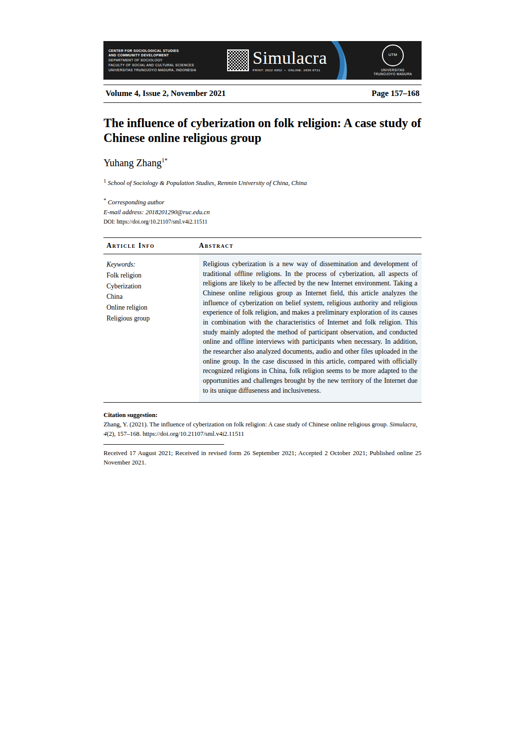Center for Sociological Studies
and Community Development
Department of Sociology
Faculty of Social and Cultural Sciences
Universitas Trunojoyo Madura, Indonesia
Simulacra
Print: 2622 6952 • Online: 2656 8721
UTM
Universitas
Trunojoyo Madura
Volume 4, Issue 2, November 2021 Page 157–168
The influence of cyberization on folk religion: A case study of Chinese online religious group
Yuhang Zhang1*
1 School of Sociology & Population Studies, Renmin University of China, China
* Corresponding author
E-mail address: 2018201290@ruc.edu.cn
DOI: https://doi.org/10.21107/sml.v4i2.11511
Article Info
Abstract
Keywords:
Folk religion
Cyberization
China
Online religion
Religious group
Religious cyberization is a new way of dissemination and development of traditional offline religions. In the process of cyberization, all aspects of religions are likely to be affected by the new Internet environment. Taking a Chinese online religious group as Internet field, this article analyzes the influence of cyberization on belief system, religious authority and religious experience of folk religion, and makes a preliminary exploration of its causes in combination with the characteristics of Internet and folk religion. This study mainly adopted the method of participant observation, and conducted online and offline interviews with participants when necessary. In addition, the researcher also analyzed documents, audio and other files uploaded in the online group. In the case discussed in this article, compared with officially recognized religions in China, folk religion seems to be more adapted to the opportunities and challenges brought by the new territory of the Internet due to its unique diffuseness and inclusiveness.
Citation suggestion:
Zhang, Y. (2021). The influence of cyberization on folk religion: A case study of Chinese online religious group. Simulacra, 4(2), 157–168. https://doi.org/10.21107/sml.v4i2.11511
Received 17 August 2021; Received in revised form 26 September 2021; Accepted 2 October 2021; Published online 25 November 2021.